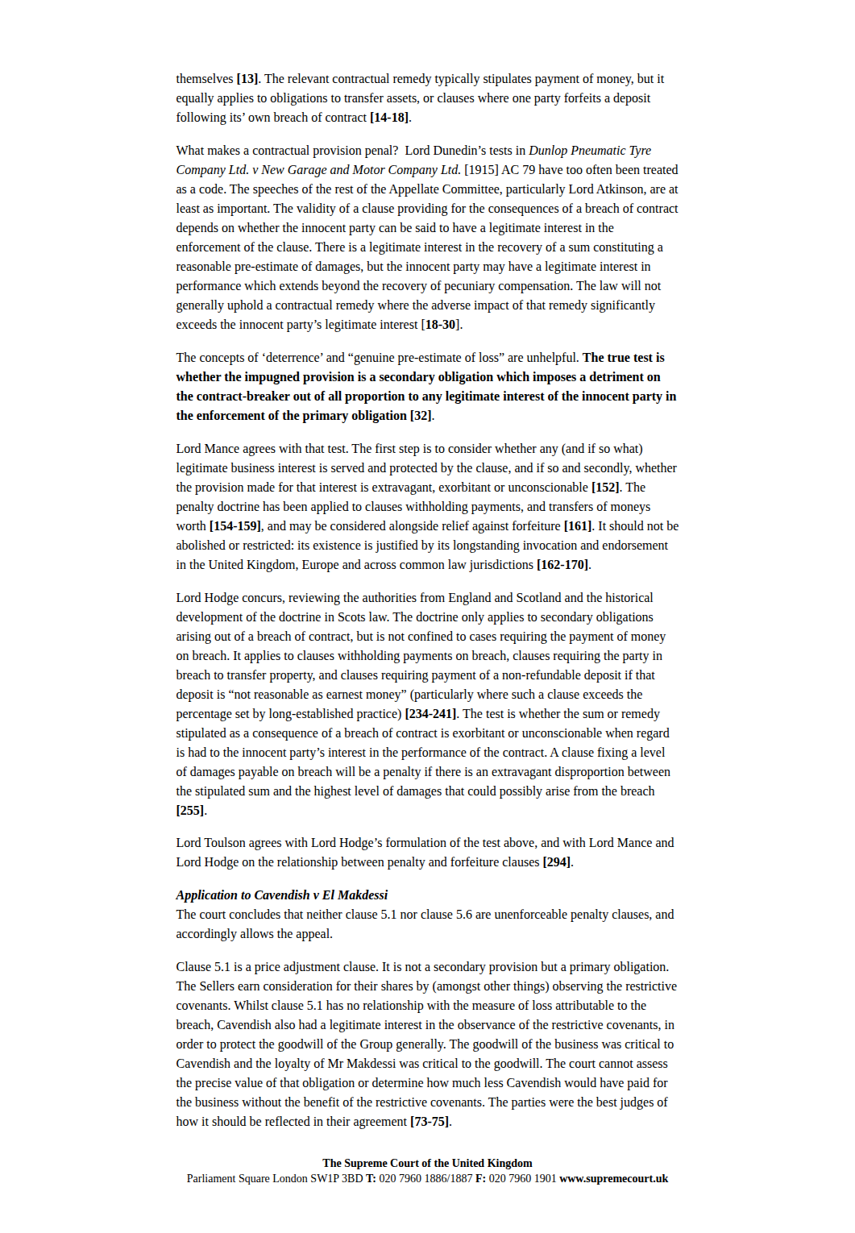themselves [13]. The relevant contractual remedy typically stipulates payment of money, but it equally applies to obligations to transfer assets, or clauses where one party forfeits a deposit following its’ own breach of contract [14-18].
What makes a contractual provision penal? Lord Dunedin’s tests in Dunlop Pneumatic Tyre Company Ltd. v New Garage and Motor Company Ltd. [1915] AC 79 have too often been treated as a code. The speeches of the rest of the Appellate Committee, particularly Lord Atkinson, are at least as important. The validity of a clause providing for the consequences of a breach of contract depends on whether the innocent party can be said to have a legitimate interest in the enforcement of the clause. There is a legitimate interest in the recovery of a sum constituting a reasonable pre-estimate of damages, but the innocent party may have a legitimate interest in performance which extends beyond the recovery of pecuniary compensation. The law will not generally uphold a contractual remedy where the adverse impact of that remedy significantly exceeds the innocent party’s legitimate interest [18-30].
The concepts of ‘deterrence’ and “genuine pre-estimate of loss” are unhelpful. The true test is whether the impugned provision is a secondary obligation which imposes a detriment on the contract-breaker out of all proportion to any legitimate interest of the innocent party in the enforcement of the primary obligation [32].
Lord Mance agrees with that test. The first step is to consider whether any (and if so what) legitimate business interest is served and protected by the clause, and if so and secondly, whether the provision made for that interest is extravagant, exorbitant or unconscionable [152]. The penalty doctrine has been applied to clauses withholding payments, and transfers of moneys worth [154-159], and may be considered alongside relief against forfeiture [161]. It should not be abolished or restricted: its existence is justified by its longstanding invocation and endorsement in the United Kingdom, Europe and across common law jurisdictions [162-170].
Lord Hodge concurs, reviewing the authorities from England and Scotland and the historical development of the doctrine in Scots law. The doctrine only applies to secondary obligations arising out of a breach of contract, but is not confined to cases requiring the payment of money on breach. It applies to clauses withholding payments on breach, clauses requiring the party in breach to transfer property, and clauses requiring payment of a non-refundable deposit if that deposit is “not reasonable as earnest money” (particularly where such a clause exceeds the percentage set by long-established practice) [234-241]. The test is whether the sum or remedy stipulated as a consequence of a breach of contract is exorbitant or unconscionable when regard is had to the innocent party’s interest in the performance of the contract. A clause fixing a level of damages payable on breach will be a penalty if there is an extravagant disproportion between the stipulated sum and the highest level of damages that could possibly arise from the breach [255].
Lord Toulson agrees with Lord Hodge’s formulation of the test above, and with Lord Mance and Lord Hodge on the relationship between penalty and forfeiture clauses [294].
Application to Cavendish v El Makdessi
The court concludes that neither clause 5.1 nor clause 5.6 are unenforceable penalty clauses, and accordingly allows the appeal.
Clause 5.1 is a price adjustment clause. It is not a secondary provision but a primary obligation. The Sellers earn consideration for their shares by (amongst other things) observing the restrictive covenants. Whilst clause 5.1 has no relationship with the measure of loss attributable to the breach, Cavendish also had a legitimate interest in the observance of the restrictive covenants, in order to protect the goodwill of the Group generally. The goodwill of the business was critical to Cavendish and the loyalty of Mr Makdessi was critical to the goodwill. The court cannot assess the precise value of that obligation or determine how much less Cavendish would have paid for the business without the benefit of the restrictive covenants. The parties were the best judges of how it should be reflected in their agreement [73-75].
The Supreme Court of the United Kingdom
Parliament Square London SW1P 3BD T: 020 7960 1886/1887 F: 020 7960 1901 www.supremecourt.uk